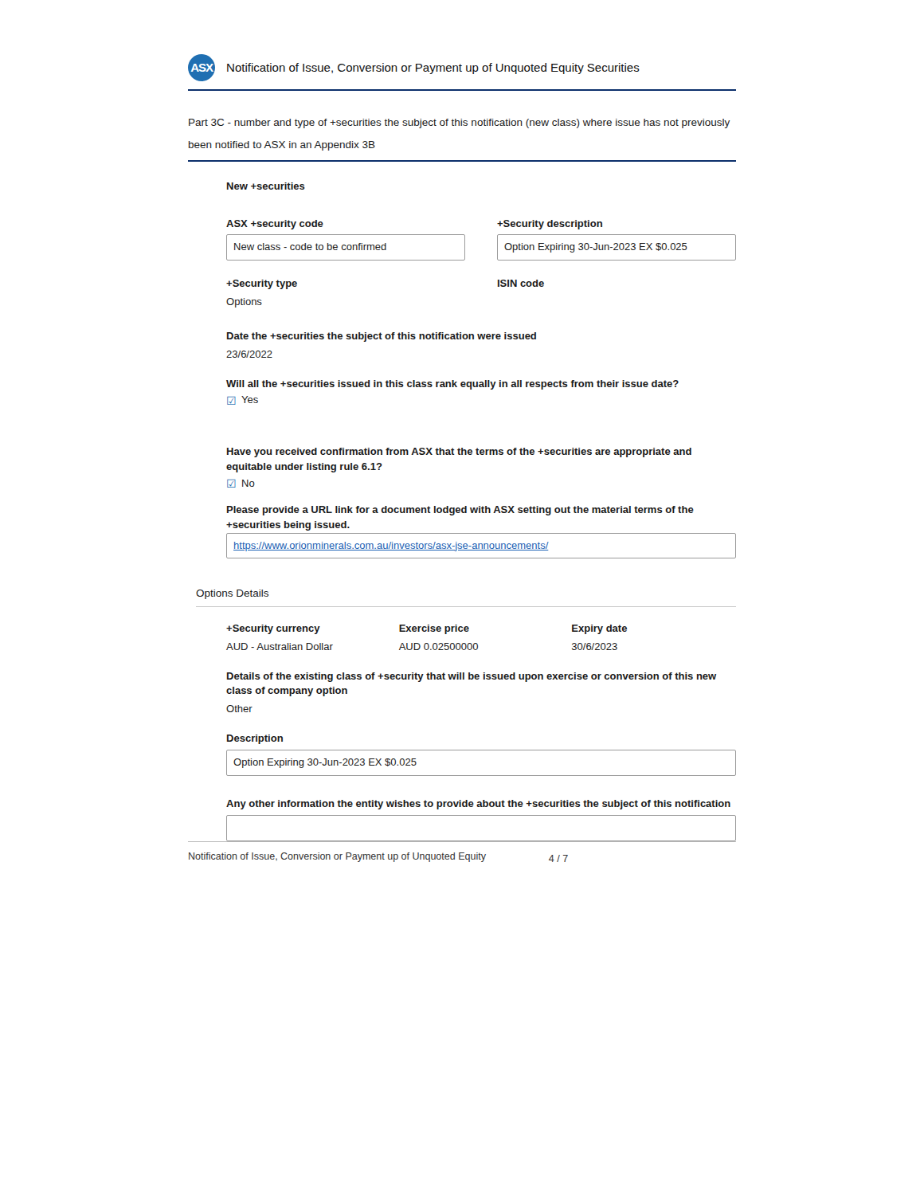ASX
Notification of Issue, Conversion or Payment up of Unquoted Equity Securities
Part 3C - number and type of +securities the subject of this notification (new class) where issue has not previously been notified to ASX in an Appendix 3B
New +securities
ASX +security code
New class - code to be confirmed
+Security description
Option Expiring 30-Jun-2023 EX $0.025
+Security type
Options
ISIN code
Date the +securities the subject of this notification were issued
23/6/2022
Will all the +securities issued in this class rank equally in all respects from their issue date?
☑Yes
Have you received confirmation from ASX that the terms of the +securities are appropriate and equitable under listing rule 6.1?
☑No
Please provide a URL link for a document lodged with ASX setting out the material terms of the +securities being issued.
https://www.orionminerals.com.au/investors/asx-jse-announcements/
Options Details
+Security currency
AUD - Australian Dollar
Exercise price
AUD 0.02500000
Expiry date
30/6/2023
Details of the existing class of +security that will be issued upon exercise or conversion of this new class of company option
Other
Description
Option Expiring 30-Jun-2023 EX $0.025
Any other information the entity wishes to provide about the +securities the subject of this notification
Notification of Issue, Conversion or Payment up of Unquoted Equity Securities
4 / 7